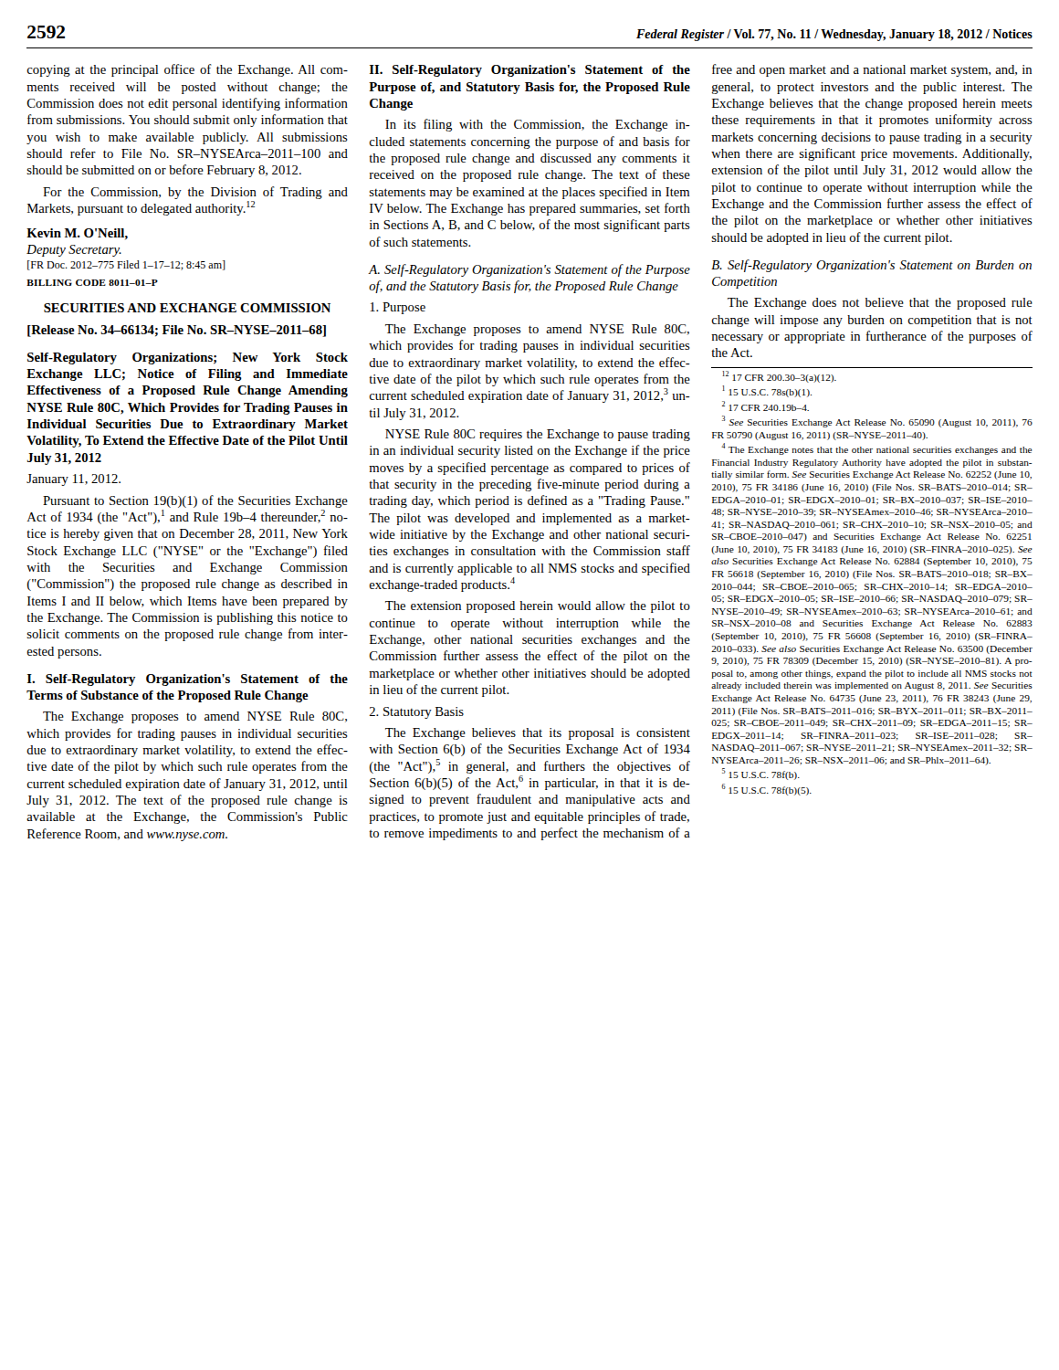2592
Federal Register / Vol. 77, No. 11 / Wednesday, January 18, 2012 / Notices
copying at the principal office of the Exchange. All comments received will be posted without change; the Commission does not edit personal identifying information from submissions. You should submit only information that you wish to make available publicly. All submissions should refer to File No. SR–NYSEArca–2011–100 and should be submitted on or before February 8, 2012.
For the Commission, by the Division of Trading and Markets, pursuant to delegated authority.12
Kevin M. O'Neill,
Deputy Secretary.
[FR Doc. 2012–775 Filed 1–17–12; 8:45 am]
BILLING CODE 8011–01–P
SECURITIES AND EXCHANGE COMMISSION
[Release No. 34–66134; File No. SR–NYSE–2011–68]
Self-Regulatory Organizations; New York Stock Exchange LLC; Notice of Filing and Immediate Effectiveness of a Proposed Rule Change Amending NYSE Rule 80C, Which Provides for Trading Pauses in Individual Securities Due to Extraordinary Market Volatility, To Extend the Effective Date of the Pilot Until July 31, 2012
January 11, 2012.
Pursuant to Section 19(b)(1) of the Securities Exchange Act of 1934 (the "Act"),1 and Rule 19b–4 thereunder,2 notice is hereby given that on December 28, 2011, New York Stock Exchange LLC ("NYSE" or the "Exchange") filed with the Securities and Exchange Commission ("Commission") the proposed rule change as described in Items I and II below, which Items have been prepared by the Exchange. The Commission is publishing this notice to solicit comments on the proposed rule change from interested persons.
I. Self-Regulatory Organization's Statement of the Terms of Substance of the Proposed Rule Change
The Exchange proposes to amend NYSE Rule 80C, which provides for trading pauses in individual securities due to extraordinary market volatility, to extend the effective date of the pilot by which such rule operates from the current scheduled expiration date of January 31, 2012, until July 31, 2012. The text of the proposed rule change is available at the Exchange, the Commission's Public Reference Room, and www.nyse.com.
II. Self-Regulatory Organization's Statement of the Purpose of, and Statutory Basis for, the Proposed Rule Change
In its filing with the Commission, the Exchange included statements concerning the purpose of and basis for the proposed rule change and discussed any comments it received on the proposed rule change. The text of these statements may be examined at the places specified in Item IV below. The Exchange has prepared summaries, set forth in Sections A, B, and C below, of the most significant parts of such statements.
A. Self-Regulatory Organization's Statement of the Purpose of, and the Statutory Basis for, the Proposed Rule Change
1. Purpose
The Exchange proposes to amend NYSE Rule 80C, which provides for trading pauses in individual securities due to extraordinary market volatility, to extend the effective date of the pilot by which such rule operates from the current scheduled expiration date of January 31, 2012,3 until July 31, 2012.
NYSE Rule 80C requires the Exchange to pause trading in an individual security listed on the Exchange if the price moves by a specified percentage as compared to prices of that security in the preceding five-minute period during a trading day, which period is defined as a "Trading Pause." The pilot was developed and implemented as a market-wide initiative by the Exchange and other national securities exchanges in consultation with the Commission staff and is currently applicable to all NMS stocks and specified exchange-traded products.4
The extension proposed herein would allow the pilot to continue to operate without interruption while the Exchange, other national securities exchanges and the Commission further assess the effect of the pilot on the marketplace or whether other initiatives should be adopted in lieu of the current pilot.
2. Statutory Basis
The Exchange believes that its proposal is consistent with Section 6(b) of the Securities Exchange Act of 1934 (the "Act"),5 in general, and furthers the objectives of Section 6(b)(5) of the Act,6 in particular, in that it is designed to prevent fraudulent and manipulative acts and practices, to promote just and equitable principles of trade, to remove impediments to and perfect the mechanism of a free and open market and a national market system, and, in general, to protect investors and the public interest. The Exchange believes that the change proposed herein meets these requirements in that it promotes uniformity across markets concerning decisions to pause trading in a security when there are significant price movements. Additionally, extension of the pilot until July 31, 2012 would allow the pilot to continue to operate without interruption while the Exchange and the Commission further assess the effect of the pilot on the marketplace or whether other initiatives should be adopted in lieu of the current pilot.
B. Self-Regulatory Organization's Statement on Burden on Competition
The Exchange does not believe that the proposed rule change will impose any burden on competition that is not necessary or appropriate in furtherance of the purposes of the Act.
12 17 CFR 200.30–3(a)(12).
1 15 U.S.C. 78s(b)(1).
2 17 CFR 240.19b–4.
3 See Securities Exchange Act Release No. 65090 (August 10, 2011), 76 FR 50790 (August 16, 2011) (SR–NYSE–2011–40).
4 The Exchange notes that the other national securities exchanges and the Financial Industry Regulatory Authority have adopted the pilot in substantially similar form. See Securities Exchange Act Release No. 62252 (June 10, 2010), 75 FR 34186 (June 16, 2010) (File Nos. SR–BATS–2010–014; SR–EDGA–2010–01; SR–EDGX–2010–01; SR–BX–2010–037; SR–ISE–2010–48; SR–NYSE–2010–39; SR–NYSEAmex–2010–46; SR–NYSEArca–2010–41; SR–NASDAQ–2010–061; SR–CHX–2010–10; SR–NSX–2010–05; and SR–CBOE–2010–047) and Securities Exchange Act Release No. 62251 (June 10, 2010), 75 FR 34183 (June 16, 2010) (SR–FINRA–2010–025). See also Securities Exchange Act Release No. 62884 (September 10, 2010), 75 FR 56618 (September 16, 2010) (File Nos. SR–BATS–2010–018; SR–BX–2010–044; SR–CBOE–2010–065; SR–CHX–2010–14; SR–EDGA–2010–05; SR–EDGX–2010–05; SR–ISE–2010–66; SR–NASDAQ–2010–079; SR–NYSE–2010–49; SR–NYSEAmex–2010–63; SR–NYSEArca–2010–61; and SR–NSX–2010–08 and Securities Exchange Act Release No. 62883 (September 10, 2010), 75 FR 56608 (September 16, 2010) (SR–FINRA–2010–033). See also Securities Exchange Act Release No. 63500 (December 9, 2010), 75 FR 78309 (December 15, 2010) (SR–NYSE–2010–81). A proposal to, among other things, expand the pilot to include all NMS stocks not already included therein was implemented on August 8, 2011. See Securities Exchange Act Release No. 64735 (June 23, 2011), 76 FR 38243 (June 29, 2011) (File Nos. SR–BATS–2011–016; SR–BYX–2011–011; SR–BX–2011–025; SR–CBOE–2011–049; SR–CHX–2011–09; SR–EDGA–2011–15; SR–EDGX–2011–14; SR–FINRA–2011–023; SR–ISE–2011–028; SR–NASDAQ–2011–067; SR–NYSE–2011–21; SR–NYSEAmex–2011–32; SR–NYSEArca–2011–26; SR–NSX–2011–06; and SR–Phlx–2011–64).
5 15 U.S.C. 78f(b).
6 15 U.S.C. 78f(b)(5).